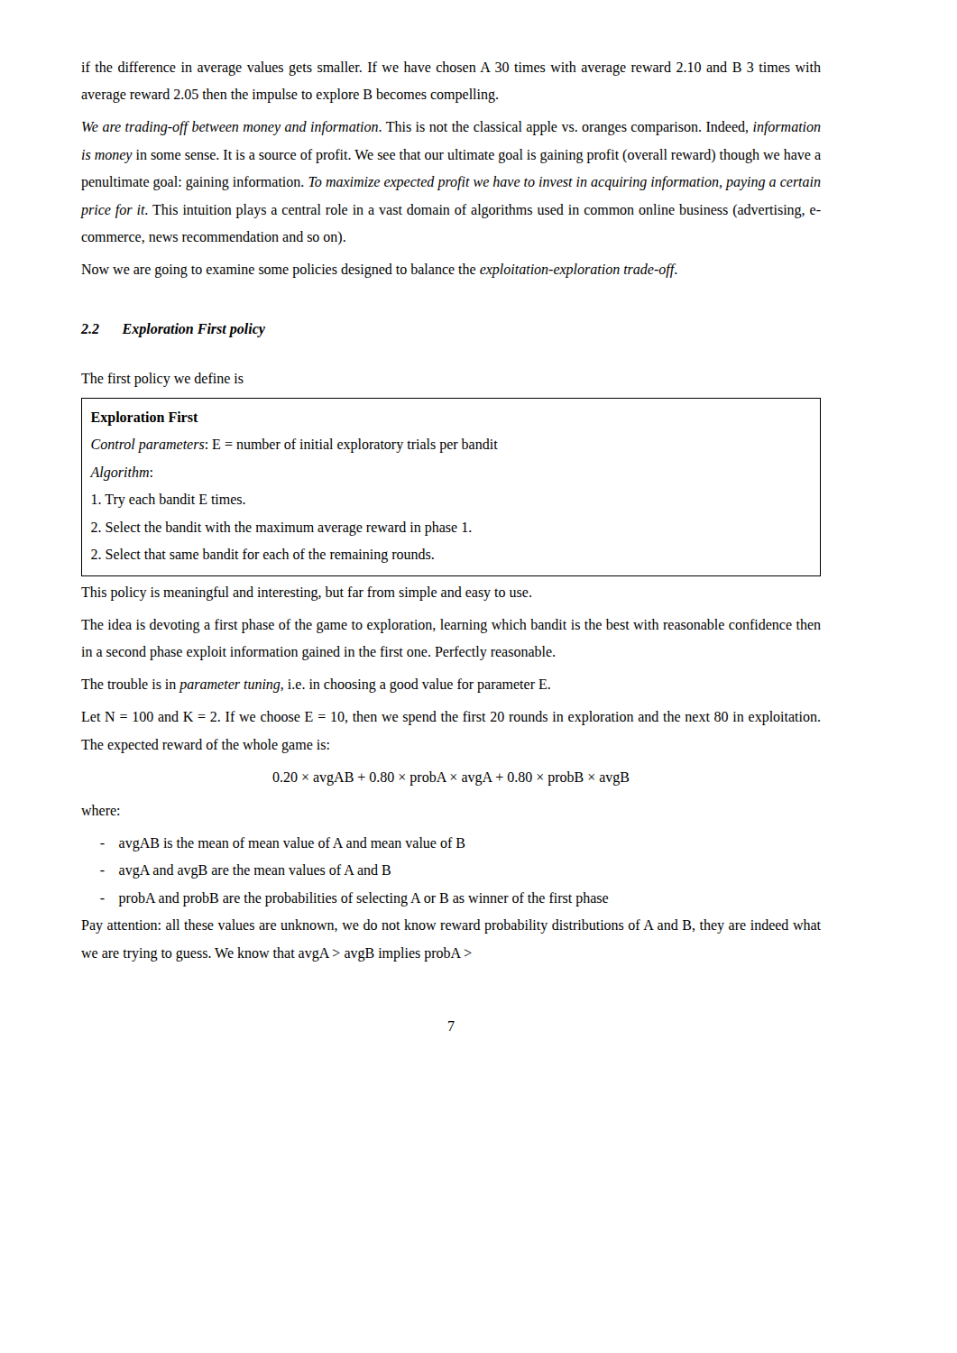if the difference in average values gets smaller. If we have chosen A 30 times with average reward 2.10 and B 3 times with average reward 2.05 then the impulse to explore B becomes compelling.
We are trading-off between money and information. This is not the classical apple vs. oranges comparison. Indeed, information is money in some sense. It is a source of profit. We see that our ultimate goal is gaining profit (overall reward) though we have a penultimate goal: gaining information. To maximize expected profit we have to invest in acquiring information, paying a certain price for it. This intuition plays a central role in a vast domain of algorithms used in common online business (advertising, e-commerce, news recommendation and so on).
Now we are going to examine some policies designed to balance the exploitation-exploration trade-off.
2.2 Exploration First policy
The first policy we define is
Exploration First
Control parameters: E = number of initial exploratory trials per bandit
Algorithm:
1. Try each bandit E times.
2. Select the bandit with the maximum average reward in phase 1.
2. Select that same bandit for each of the remaining rounds.
This policy is meaningful and interesting, but far from simple and easy to use.
The idea is devoting a first phase of the game to exploration, learning which bandit is the best with reasonable confidence then in a second phase exploit information gained in the first one. Perfectly reasonable.
The trouble is in parameter tuning, i.e. in choosing a good value for parameter E.
Let N = 100 and K = 2. If we choose E = 10, then we spend the first 20 rounds in exploration and the next 80 in exploitation. The expected reward of the whole game is:
0.20 × avgAB + 0.80 × probA × avgA + 0.80 × probB × avgB
where:
avgAB is the mean of mean value of A and mean value of B
avgA and avgB are the mean values of A and B
probA and probB are the probabilities of selecting A or B as winner of the first phase
Pay attention: all these values are unknown, we do not know reward probability distributions of A and B, they are indeed what we are trying to guess. We know that avgA > avgB implies probA >
7